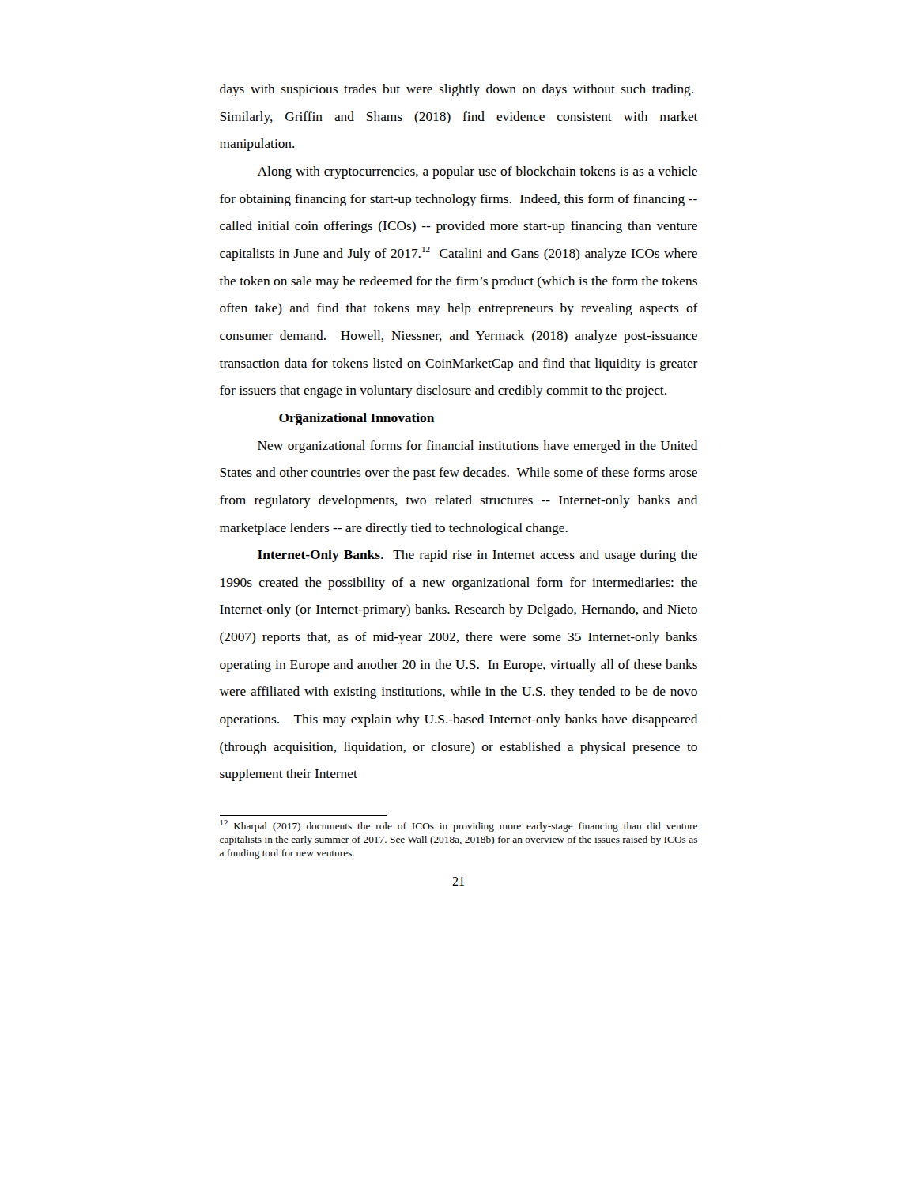days with suspicious trades but were slightly down on days without such trading. Similarly, Griffin and Shams (2018) find evidence consistent with market manipulation.
Along with cryptocurrencies, a popular use of blockchain tokens is as a vehicle for obtaining financing for start-up technology firms. Indeed, this form of financing -- called initial coin offerings (ICOs) -- provided more start-up financing than venture capitalists in June and July of 2017.12 Catalini and Gans (2018) analyze ICOs where the token on sale may be redeemed for the firm’s product (which is the form the tokens often take) and find that tokens may help entrepreneurs by revealing aspects of consumer demand. Howell, Niessner, and Yermack (2018) analyze post-issuance transaction data for tokens listed on CoinMarketCap and find that liquidity is greater for issuers that engage in voluntary disclosure and credibly commit to the project.
5. Organizational Innovation
New organizational forms for financial institutions have emerged in the United States and other countries over the past few decades. While some of these forms arose from regulatory developments, two related structures -- Internet-only banks and marketplace lenders -- are directly tied to technological change.
Internet-Only Banks. The rapid rise in Internet access and usage during the 1990s created the possibility of a new organizational form for intermediaries: the Internet-only (or Internet-primary) banks. Research by Delgado, Hernando, and Nieto (2007) reports that, as of mid-year 2002, there were some 35 Internet-only banks operating in Europe and another 20 in the U.S. In Europe, virtually all of these banks were affiliated with existing institutions, while in the U.S. they tended to be de novo operations. This may explain why U.S.-based Internet-only banks have disappeared (through acquisition, liquidation, or closure) or established a physical presence to supplement their Internet
12 Kharpal (2017) documents the role of ICOs in providing more early-stage financing than did venture capitalists in the early summer of 2017. See Wall (2018a, 2018b) for an overview of the issues raised by ICOs as a funding tool for new ventures.
21